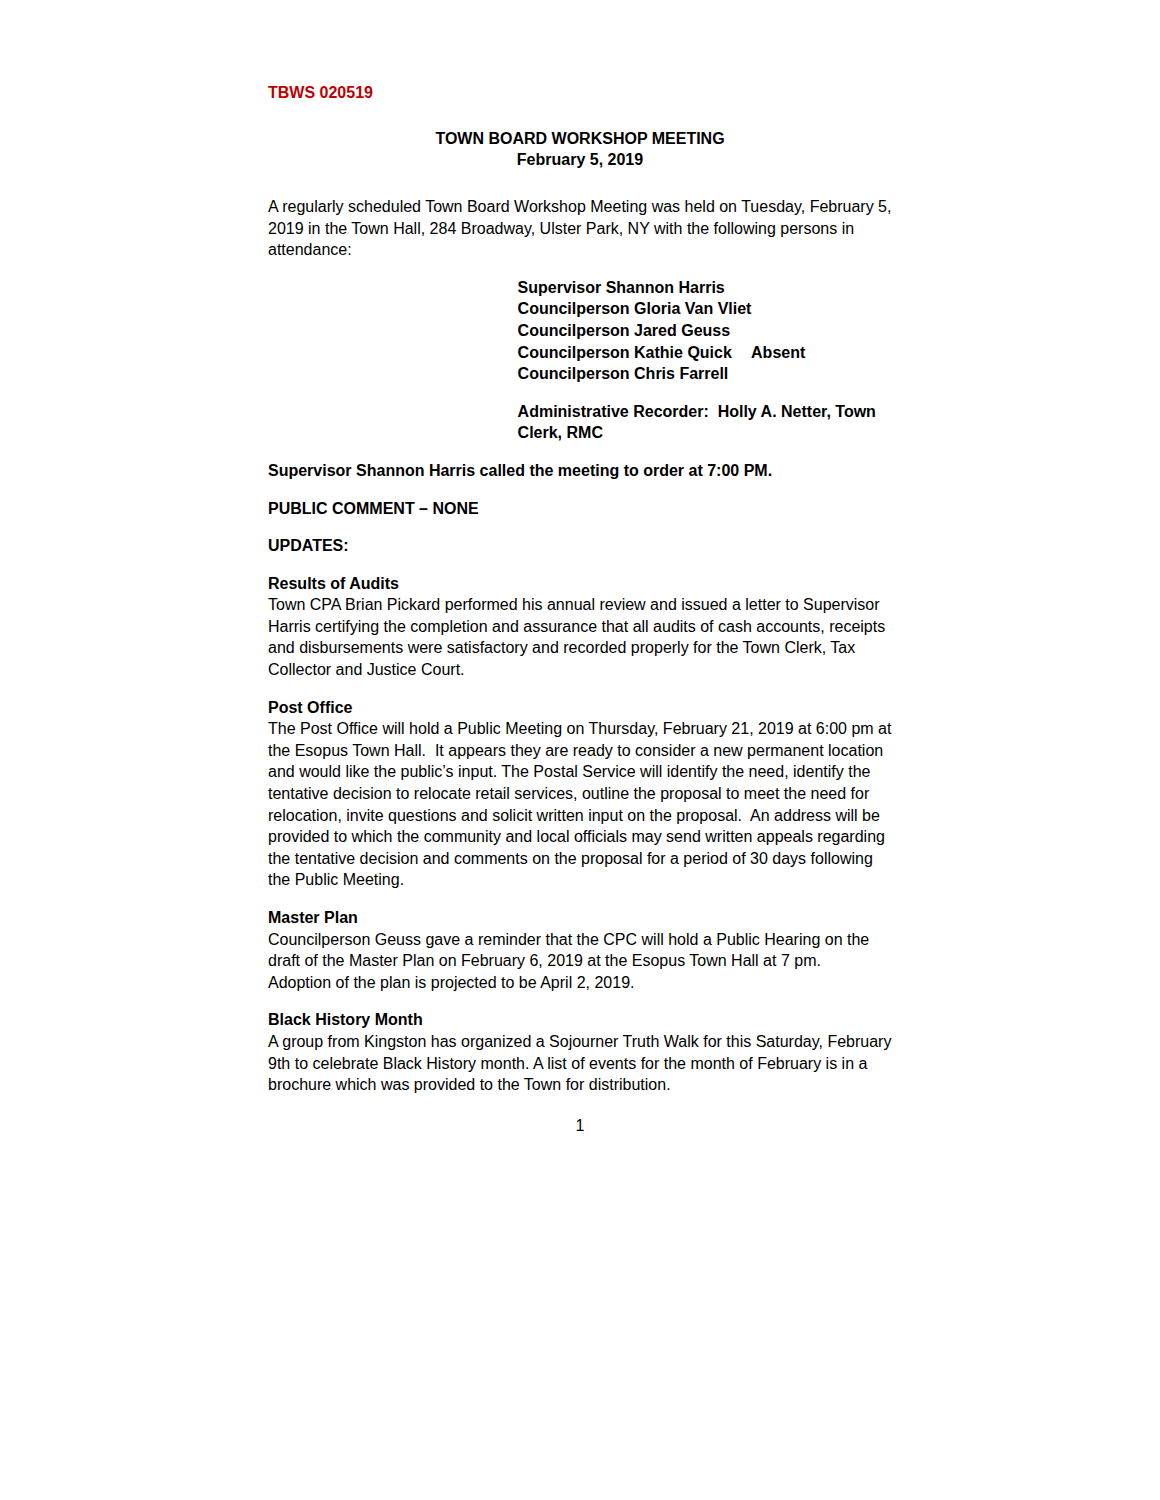TBWS 020519
TOWN BOARD WORKSHOP MEETINGFebruary 5, 2019
A regularly scheduled Town Board Workshop Meeting was held on Tuesday, February 5, 2019 in the Town Hall, 284 Broadway, Ulster Park, NY with the following persons in attendance:
Supervisor Shannon Harris
Councilperson Gloria Van Vliet
Councilperson Jared Geuss
Councilperson Kathie QuickAbsent
Councilperson Chris Farrell
Administrative Recorder: Holly A. Netter, Town Clerk, RMC
Supervisor Shannon Harris called the meeting to order at 7:00 PM.
PUBLIC COMMENT – NONE
UPDATES:
Results of Audits
Town CPA Brian Pickard performed his annual review and issued a letter to Supervisor Harris certifying the completion and assurance that all audits of cash accounts, receipts and disbursements were satisfactory and recorded properly for the Town Clerk, Tax Collector and Justice Court.
Post Office
The Post Office will hold a Public Meeting on Thursday, February 21, 2019 at 6:00 pm at the Esopus Town Hall. It appears they are ready to consider a new permanent location and would like the public’s input. The Postal Service will identify the need, identify the tentative decision to relocate retail services, outline the proposal to meet the need for relocation, invite questions and solicit written input on the proposal. An address will be provided to which the community and local officials may send written appeals regarding the tentative decision and comments on the proposal for a period of 30 days following the Public Meeting.
Master Plan
Councilperson Geuss gave a reminder that the CPC will hold a Public Hearing on the draft of the Master Plan on February 6, 2019 at the Esopus Town Hall at 7 pm. Adoption of the plan is projected to be April 2, 2019.
Black History Month
A group from Kingston has organized a Sojourner Truth Walk for this Saturday, February 9th to celebrate Black History month. A list of events for the month of February is in a brochure which was provided to the Town for distribution.
1